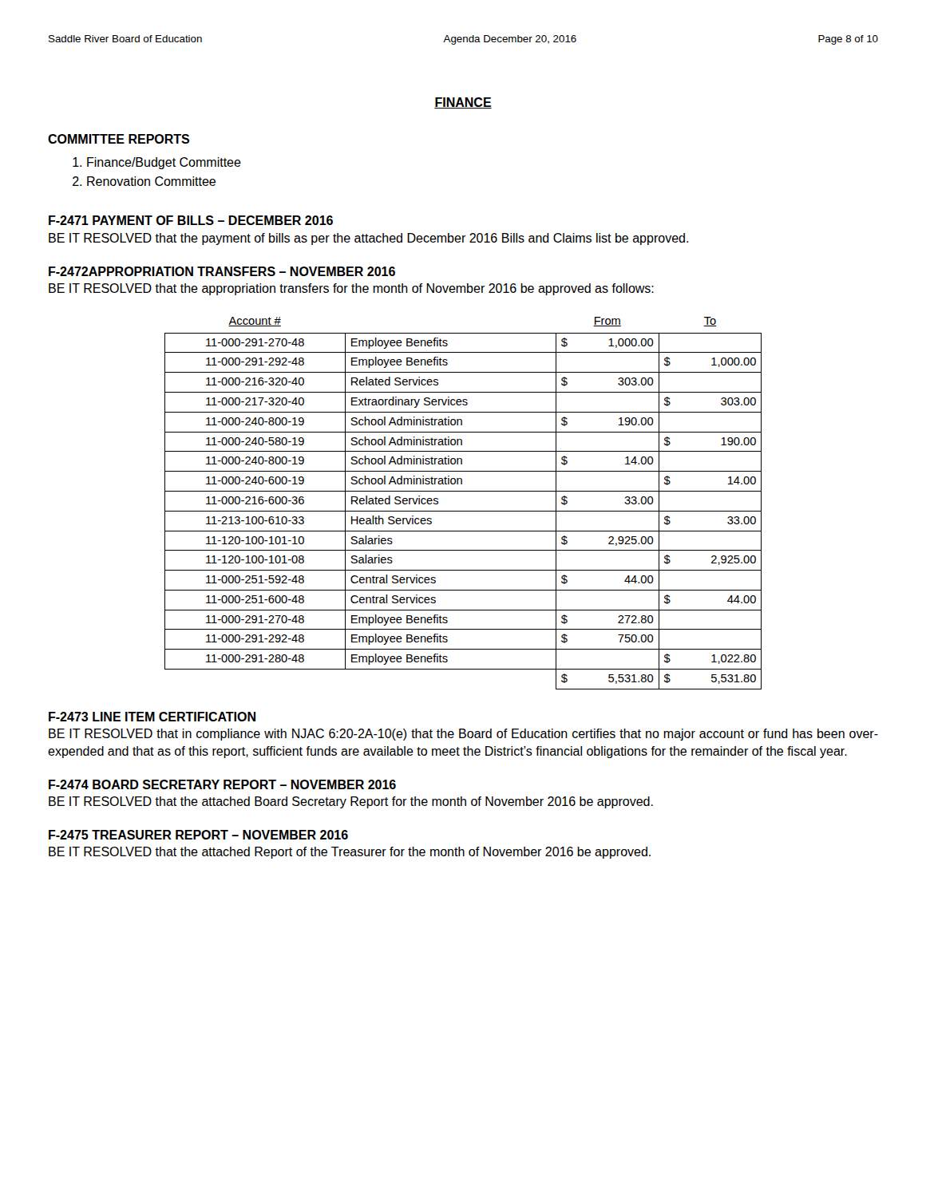Saddle River Board of Education
Agenda December 20, 2016
Page 8 of 10
FINANCE
COMMITTEE REPORTS
Finance/Budget Committee
Renovation Committee
F-2471 PAYMENT OF BILLS – DECEMBER 2016
BE IT RESOLVED that the payment of bills as per the attached December 2016 Bills and Claims list be approved.
F-2472APPROPRIATION TRANSFERS – NOVEMBER 2016
BE IT RESOLVED that the appropriation transfers for the month of November 2016 be approved as follows:
| Account # | | From | To |
| --- | --- | --- | --- |
| 11-000-291-270-48 | Employee Benefits | $ 1,000.00 | |
| 11-000-291-292-48 | Employee Benefits | | $ 1,000.00 |
| 11-000-216-320-40 | Related Services | $ 303.00 | |
| 11-000-217-320-40 | Extraordinary Services | | $ 303.00 |
| 11-000-240-800-19 | School Administration | $ 190.00 | |
| 11-000-240-580-19 | School Administration | | $ 190.00 |
| 11-000-240-800-19 | School Administration | $ 14.00 | |
| 11-000-240-600-19 | School Administration | | $ 14.00 |
| 11-000-216-600-36 | Related Services | $ 33.00 | |
| 11-213-100-610-33 | Health Services | | $ 33.00 |
| 11-120-100-101-10 | Salaries | $ 2,925.00 | |
| 11-120-100-101-08 | Salaries | | $ 2,925.00 |
| 11-000-251-592-48 | Central Services | $ 44.00 | |
| 11-000-251-600-48 | Central Services | | $ 44.00 |
| 11-000-291-270-48 | Employee Benefits | $ 272.80 | |
| 11-000-291-292-48 | Employee Benefits | $ 750.00 | |
| 11-000-291-280-48 | Employee Benefits | | $ 1,022.80 |
| | | $ 5,531.80 | $ 5,531.80 |
F-2473 LINE ITEM CERTIFICATION
BE IT RESOLVED that in compliance with NJAC 6:20-2A-10(e) that the Board of Education certifies that no major account or fund has been over-expended and that as of this report, sufficient funds are available to meet the District’s financial obligations for the remainder of the fiscal year.
F-2474 BOARD SECRETARY REPORT – NOVEMBER 2016
BE IT RESOLVED that the attached Board Secretary Report for the month of November 2016 be approved.
F-2475 TREASURER REPORT – NOVEMBER 2016
BE IT RESOLVED that the attached Report of the Treasurer for the month of November 2016 be approved.